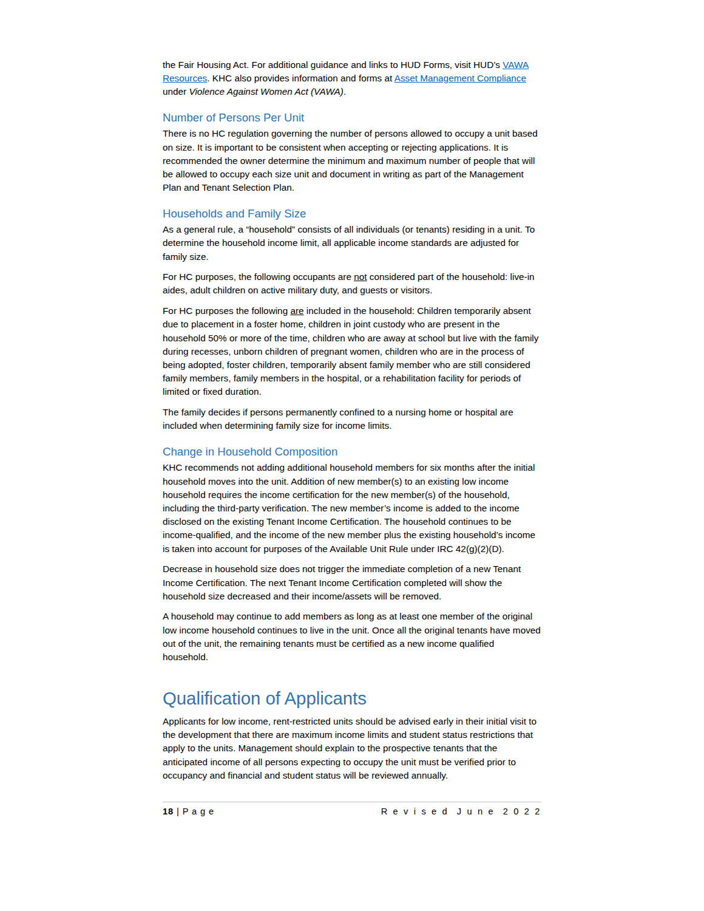the Fair Housing Act. For additional guidance and links to HUD Forms, visit HUD’s VAWA Resources. KHC also provides information and forms at Asset Management Compliance under Violence Against Women Act (VAWA).
Number of Persons Per Unit
There is no HC regulation governing the number of persons allowed to occupy a unit based on size. It is important to be consistent when accepting or rejecting applications. It is recommended the owner determine the minimum and maximum number of people that will be allowed to occupy each size unit and document in writing as part of the Management Plan and Tenant Selection Plan.
Households and Family Size
As a general rule, a “household” consists of all individuals (or tenants) residing in a unit. To determine the household income limit, all applicable income standards are adjusted for family size.
For HC purposes, the following occupants are not considered part of the household: live-in aides, adult children on active military duty, and guests or visitors.
For HC purposes the following are included in the household: Children temporarily absent due to placement in a foster home, children in joint custody who are present in the household 50% or more of the time, children who are away at school but live with the family during recesses, unborn children of pregnant women, children who are in the process of being adopted, foster children, temporarily absent family member who are still considered family members, family members in the hospital, or a rehabilitation facility for periods of limited or fixed duration.
The family decides if persons permanently confined to a nursing home or hospital are included when determining family size for income limits.
Change in Household Composition
KHC recommends not adding additional household members for six months after the initial household moves into the unit. Addition of new member(s) to an existing low income household requires the income certification for the new member(s) of the household, including the third-party verification. The new member’s income is added to the income disclosed on the existing Tenant Income Certification. The household continues to be income-qualified, and the income of the new member plus the existing household’s income is taken into account for purposes of the Available Unit Rule under IRC 42(g)(2)(D).
Decrease in household size does not trigger the immediate completion of a new Tenant Income Certification. The next Tenant Income Certification completed will show the household size decreased and their income/assets will be removed.
A household may continue to add members as long as at least one member of the original low income household continues to live in the unit. Once all the original tenants have moved out of the unit, the remaining tenants must be certified as a new income qualified household.
Qualification of Applicants
Applicants for low income, rent-restricted units should be advised early in their initial visit to the development that there are maximum income limits and student status restrictions that apply to the units. Management should explain to the prospective tenants that the anticipated income of all persons expecting to occupy the unit must be verified prior to occupancy and financial and student status will be reviewed annually.
18 | P a g e
R e v i s e d J u n e 2 0 2 2